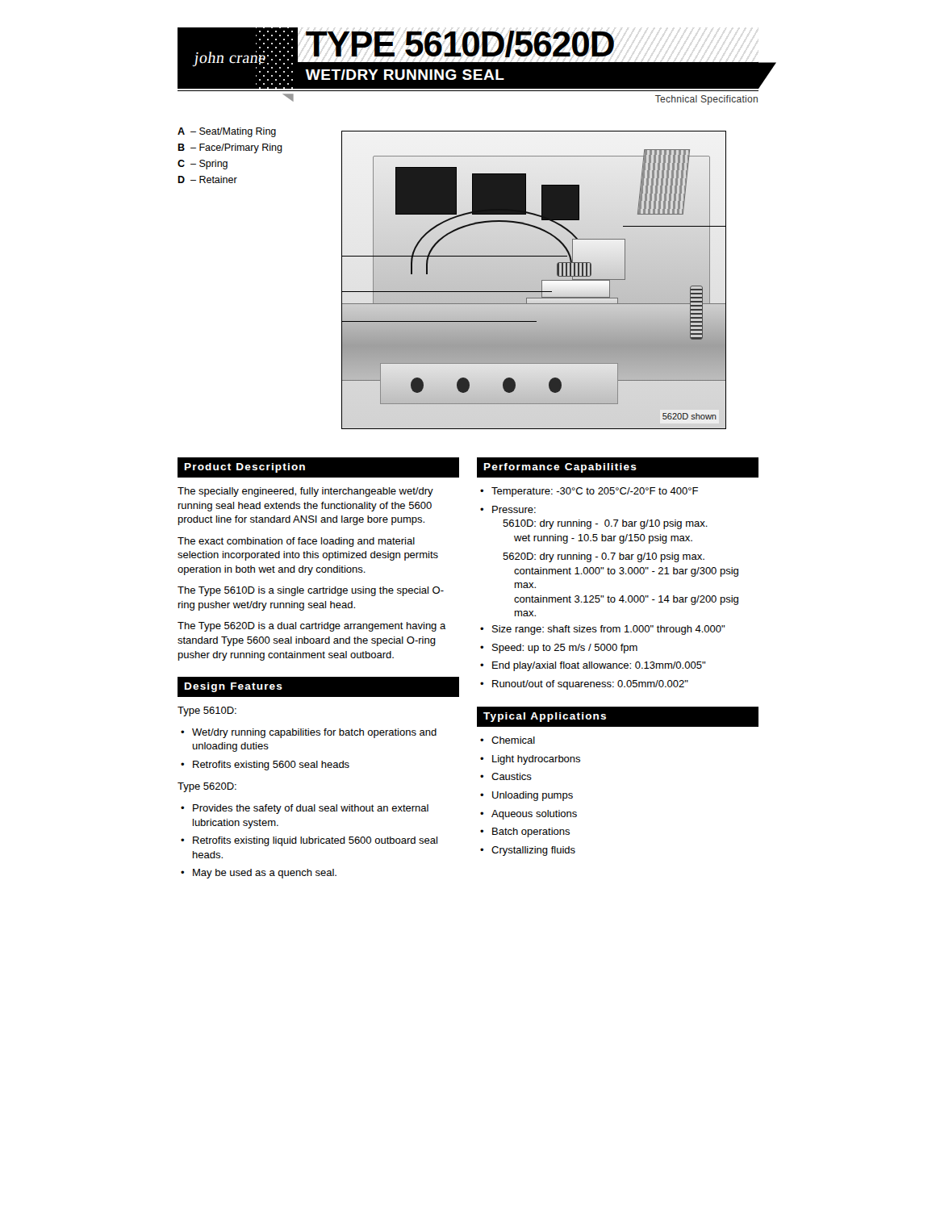john crane
TYPE 5610D/5620D
WET/DRY RUNNING SEAL
Technical Specification
A – Seat/Mating Ring
B – Face/Primary Ring
C – Spring
D – Retainer
D C B A
5620D shown
Product Description
The specially engineered, fully interchangeable wet/dry running seal head extends the functionality of the 5600 product line for standard ANSI and large bore pumps.
The exact combination of face loading and material selection incorporated into this optimized design permits operation in both wet and dry conditions.
The Type 5610D is a single cartridge using the special O-ring pusher wet/dry running seal head.
The Type 5620D is a dual cartridge arrangement having a standard Type 5600 seal inboard and the special O-ring pusher dry running containment seal outboard.
Design Features
Type 5610D:
Wet/dry running capabilities for batch operations and unloading duties
Retrofits existing 5600 seal heads
Type 5620D:
Provides the safety of dual seal without an external lubrication system.
Retrofits existing liquid lubricated 5600 outboard seal heads.
May be used as a quench seal.
Performance Capabilities
Temperature: -30°C to 205°C/-20°F to 400°F
Pressure: 5610D: dry running - 0.7 bar g/10 psig max. wet running - 10.5 bar g/150 psig max. 5620D: dry running - 0.7 bar g/10 psig max. containment 1.000" to 3.000" - 21 bar g/300 psig max. containment 3.125" to 4.000" - 14 bar g/200 psig max.
Size range: shaft sizes from 1.000" through 4.000"
Speed: up to 25 m/s / 5000 fpm
End play/axial float allowance: 0.13mm/0.005"
Runout/out of squareness: 0.05mm/0.002"
Typical Applications
Chemical
Light hydrocarbons
Caustics
Unloading pumps
Aqueous solutions
Batch operations
Crystallizing fluids